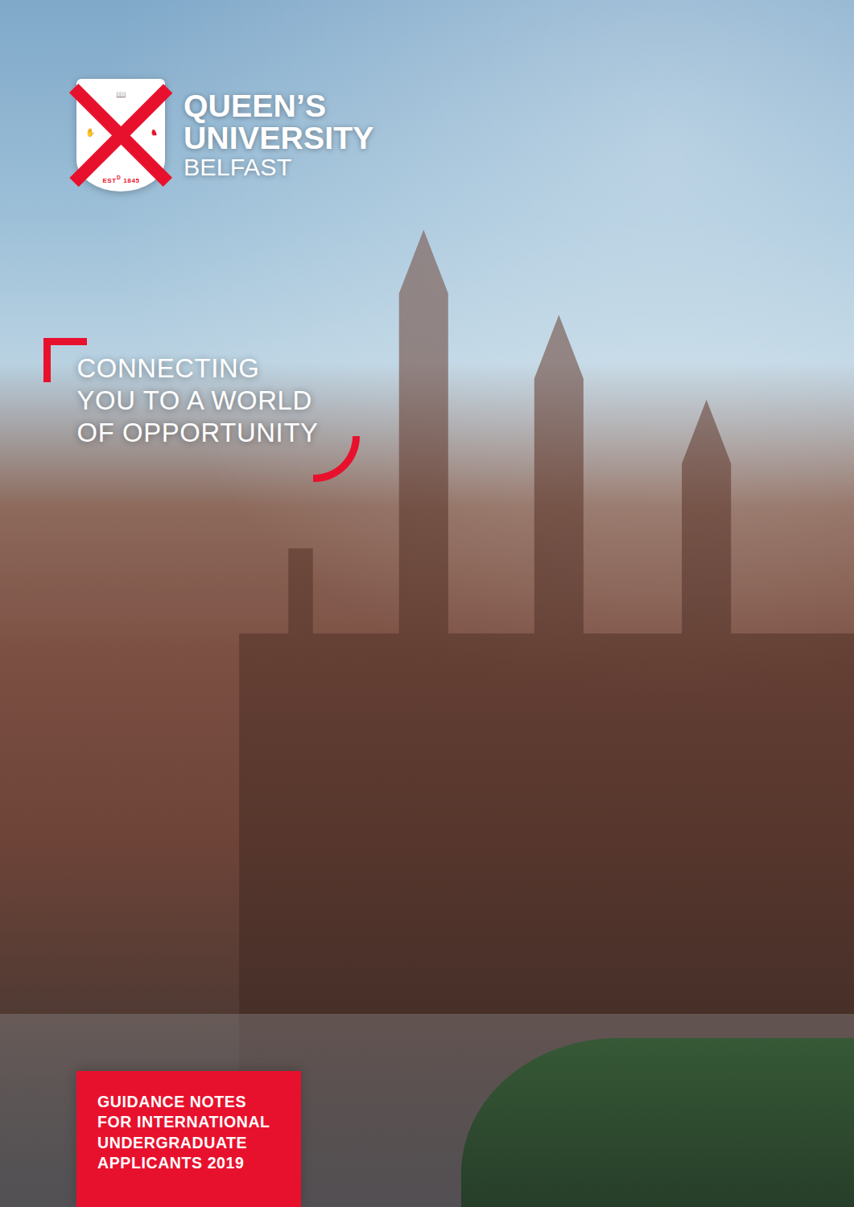📖 ✋ ♞ ♬ ESTD 1845
Queen’s University Belfast
Connecting
you to a world
of opportunity
Guidance Notes for International Undergraduate Applicants 2019